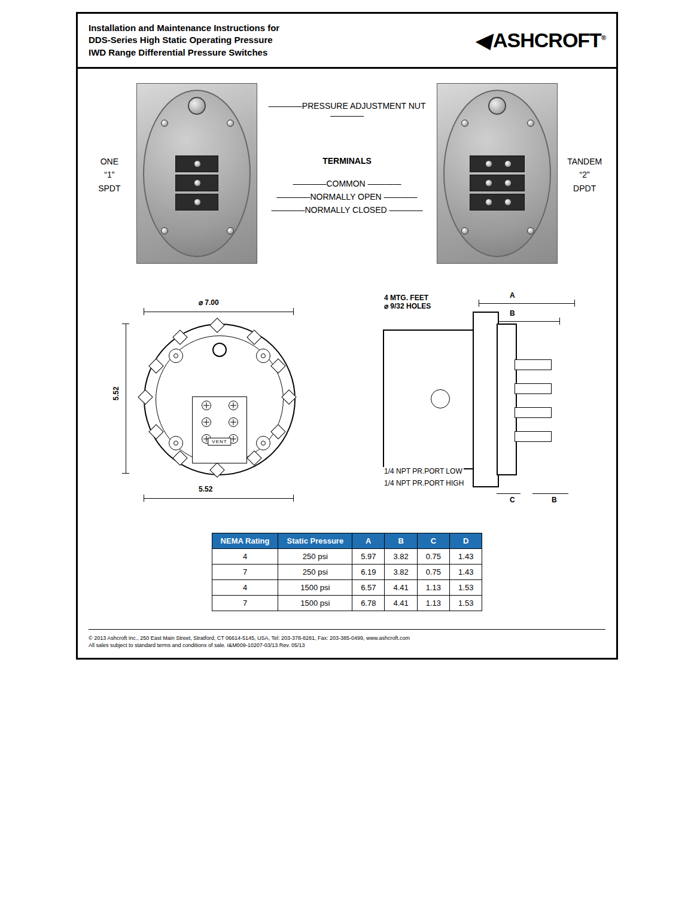Installation and Maintenance Instructions for
DDS-Series High Static Operating Pressure
IWD Range Differential Pressure Switches
◀ASHCROFT®
ONE
“1”
SPDT
PRESSURE ADJUSTMENT NUT
TERMINALS
COMMON
NORMALLY OPEN
NORMALLY CLOSED
TANDEM
“2”
DPDT
⌀ 7.00
5.52
VENT
5.52
4 MTG. FEET
⌀ 9/32 HOLES
PRESSURE
ADJ. NUT
3/4 NPT
CONDUIT
OUTLET
A
B
1/4 NPT PR.PORT LOW
1/4 NPT PR.PORT HIGH
C
B
| NEMA Rating | Static Pressure | A | B | C | D |
| --- | --- | --- | --- | --- | --- |
| 4 | 250 psi | 5.97 | 3.82 | 0.75 | 1.43 |
| 7 | 250 psi | 6.19 | 3.82 | 0.75 | 1.43 |
| 4 | 1500 psi | 6.57 | 4.41 | 1.13 | 1.53 |
| 7 | 1500 psi | 6.78 | 4.41 | 1.13 | 1.53 |
© 2013 Ashcroft Inc., 250 East Main Street, Stratford, CT 06614-5145, USA, Tel: 203-378-8281, Fax: 203-385-0499, www.ashcroft.com
All sales subject to standard terms and conditions of sale. I&M009-10207-03/13 Rev. 05/13